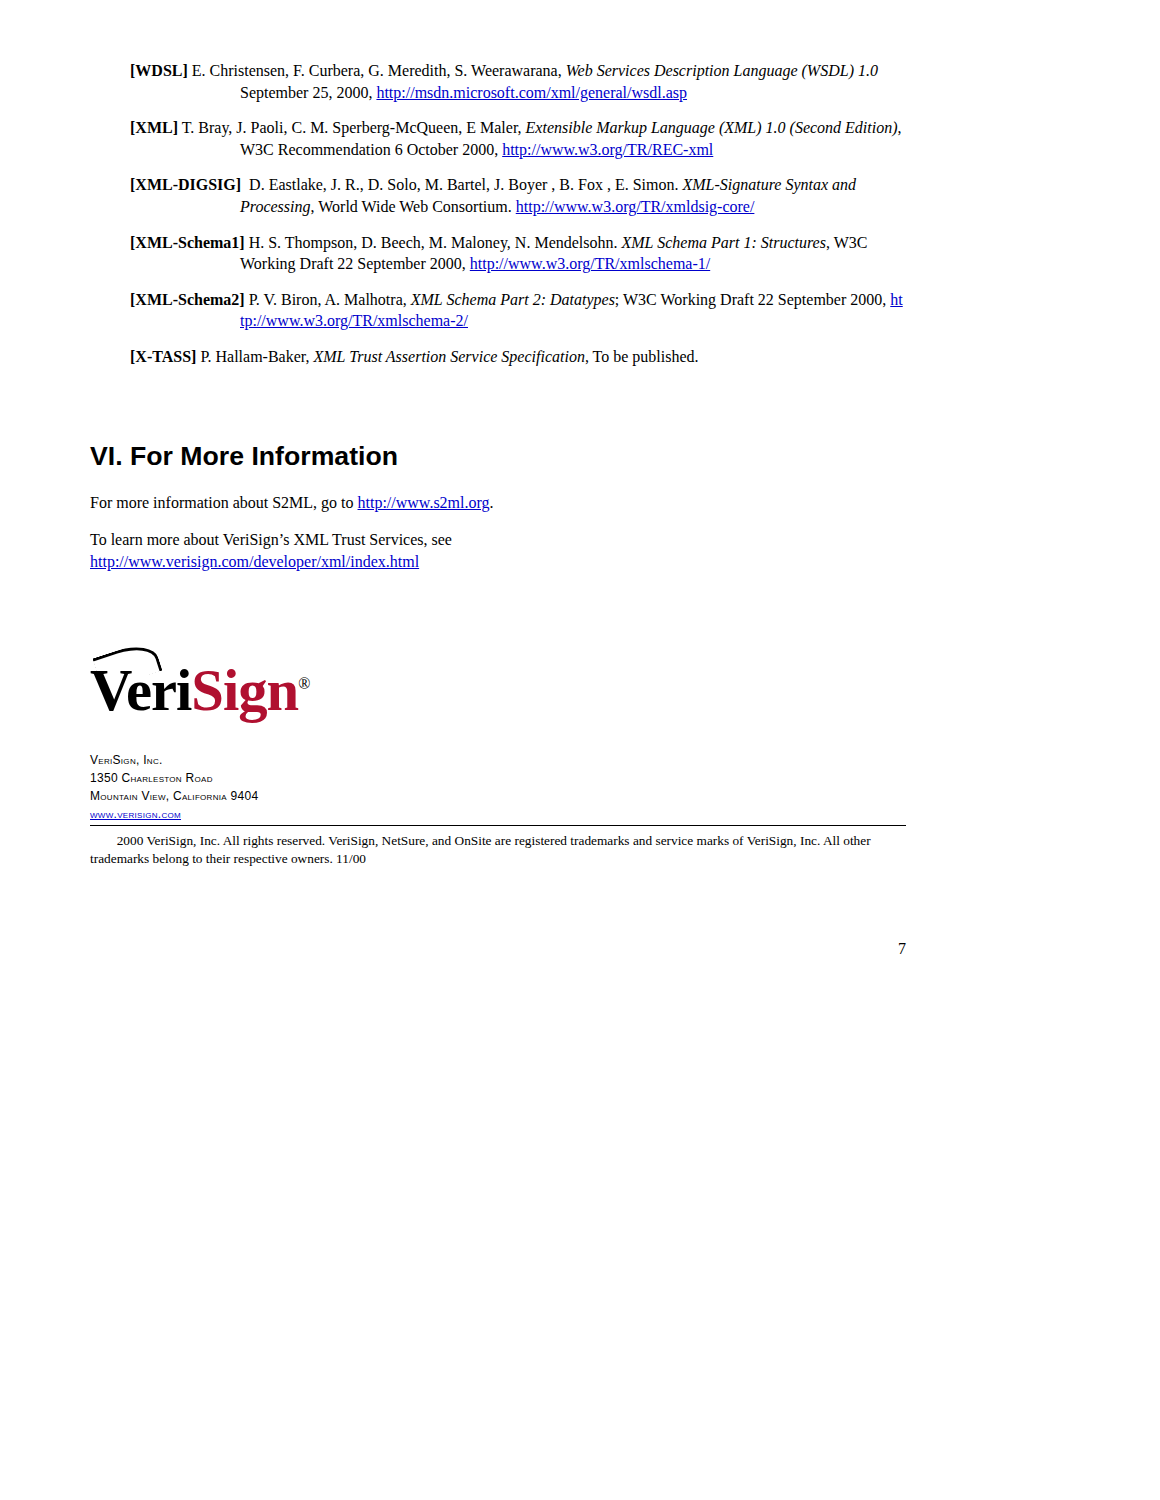[WDSL] E. Christensen, F. Curbera, G. Meredith, S. Weerawarana, Web Services Description Language (WSDL) 1.0 September 25, 2000, http://msdn.microsoft.com/xml/general/wsdl.asp
[XML] T. Bray, J. Paoli, C. M. Sperberg-McQueen, E Maler, Extensible Markup Language (XML) 1.0 (Second Edition), W3C Recommendation 6 October 2000, http://www.w3.org/TR/REC-xml
[XML-DIGSIG] D. Eastlake, J. R., D. Solo, M. Bartel, J. Boyer , B. Fox , E. Simon. XML-Signature Syntax and Processing, World Wide Web Consortium. http://www.w3.org/TR/xmldsig-core/
[XML-Schema1] H. S. Thompson, D. Beech, M. Maloney, N. Mendelsohn. XML Schema Part 1: Structures, W3C Working Draft 22 September 2000, http://www.w3.org/TR/xmlschema-1/
[XML-Schema2] P. V. Biron, A. Malhotra, XML Schema Part 2: Datatypes; W3C Working Draft 22 September 2000, http://www.w3.org/TR/xmlschema-2/
[X-TASS] P. Hallam-Baker, XML Trust Assertion Service Specification, To be published.
VI. For More Information
For more information about S2ML, go to http://www.s2ml.org.
To learn more about VeriSign’s XML Trust Services, see
http://www.verisign.com/developer/xml/index.html
Veri Sign®
VeriSign, Inc.
1350 Charleston Road
Mountain View, California 9404
www.verisign.com
2000 VeriSign, Inc. All rights reserved. VeriSign, NetSure, and OnSite are registered trademarks and service marks of VeriSign, Inc. All other trademarks belong to their respective owners. 11/00
7